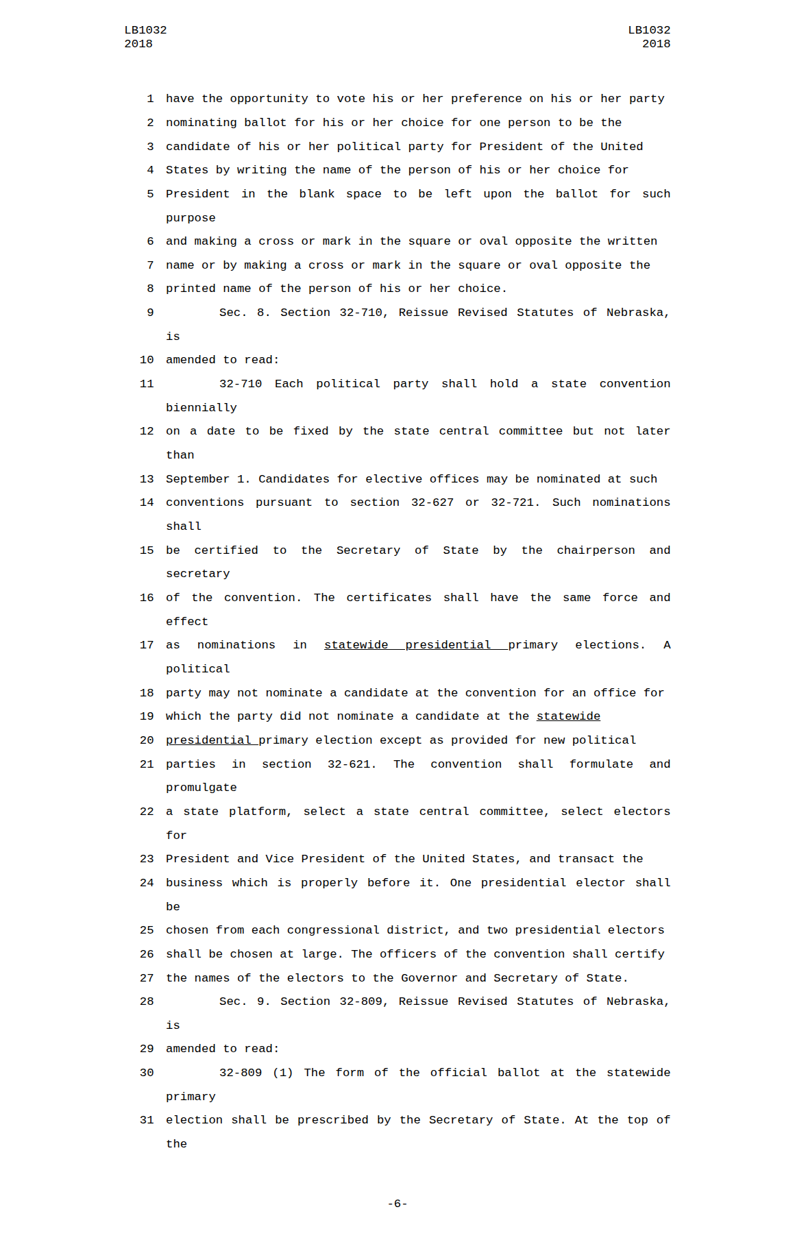LB1032
2018
LB1032
2018
have the opportunity to vote his or her preference on his or her party
nominating ballot for his or her choice for one person to be the
candidate of his or her political party for President of the United
States by writing the name of the person of his or her choice for
President in the blank space to be left upon the ballot for such purpose
and making a cross or mark in the square or oval opposite the written
name or by making a cross or mark in the square or oval opposite the
printed name of the person of his or her choice.
Sec. 8. Section 32-710, Reissue Revised Statutes of Nebraska, is
amended to read:
32-710 Each political party shall hold a state convention biennially
on a date to be fixed by the state central committee but not later than
September 1. Candidates for elective offices may be nominated at such
conventions pursuant to section 32-627 or 32-721. Such nominations shall
be certified to the Secretary of State by the chairperson and secretary
of the convention. The certificates shall have the same force and effect
as nominations in statewide presidential primary elections. A political
party may not nominate a candidate at the convention for an office for
which the party did not nominate a candidate at the statewide
presidential primary election except as provided for new political
parties in section 32-621. The convention shall formulate and promulgate
a state platform, select a state central committee, select electors for
President and Vice President of the United States, and transact the
business which is properly before it. One presidential elector shall be
chosen from each congressional district, and two presidential electors
shall be chosen at large. The officers of the convention shall certify
the names of the electors to the Governor and Secretary of State.
Sec. 9. Section 32-809, Reissue Revised Statutes of Nebraska, is
amended to read:
32-809 (1) The form of the official ballot at the statewide primary
election shall be prescribed by the Secretary of State. At the top of the
-6-